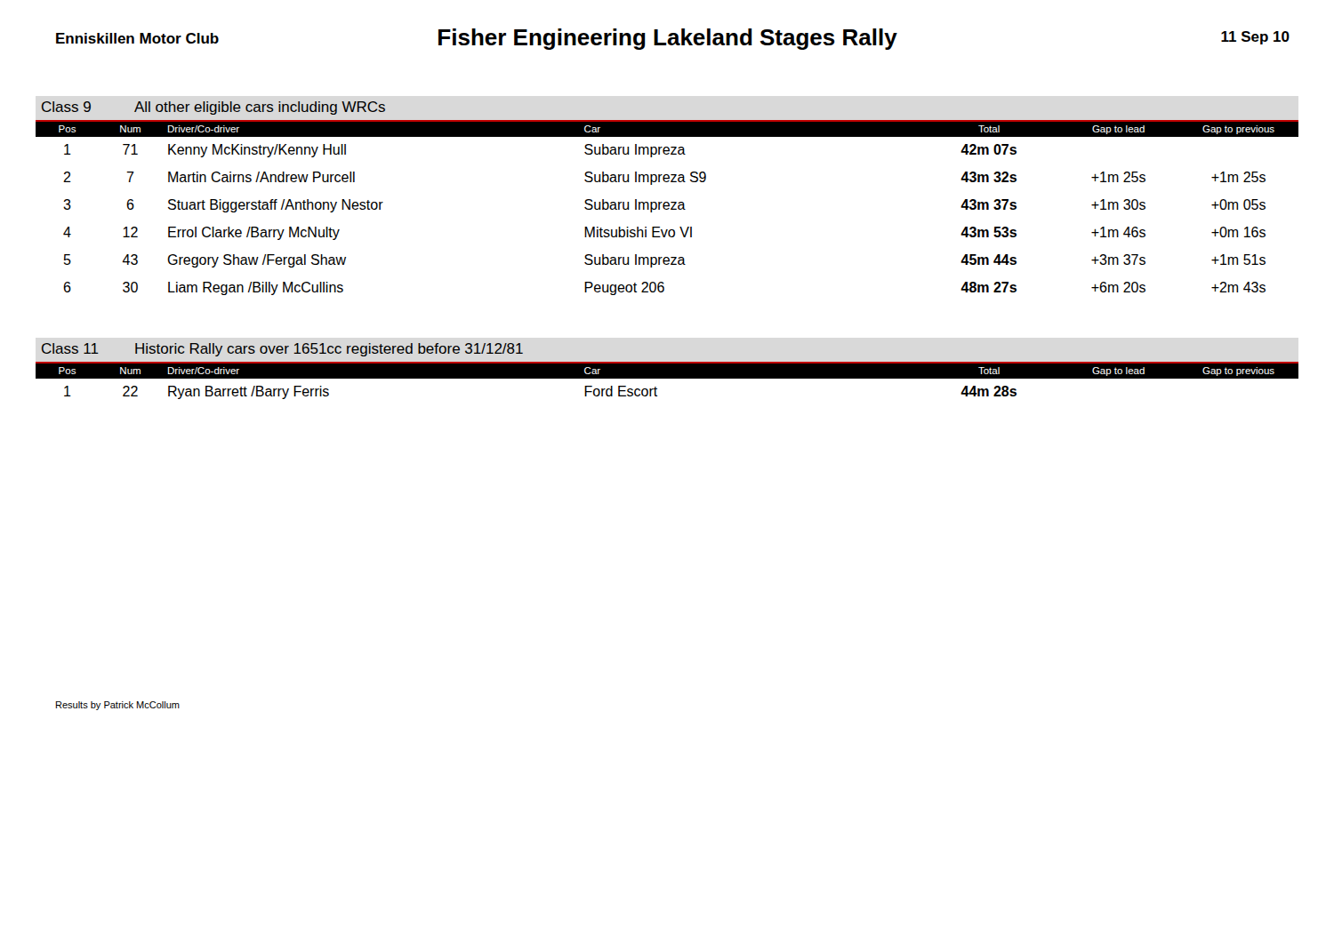Enniskillen Motor Club
Fisher Engineering Lakeland Stages Rally
11 Sep 10
Class 9 All other eligible cars including WRCs
| Pos | Num | Driver/Co-driver | Car | Total | Gap to lead | Gap to previous |
| --- | --- | --- | --- | --- | --- | --- |
| 1 | 71 | Kenny McKinstry/Kenny Hull | Subaru Impreza | 42m 07s | | |
| 2 | 7 | Martin Cairns /Andrew Purcell | Subaru Impreza S9 | 43m 32s | +1m 25s | +1m 25s |
| 3 | 6 | Stuart Biggerstaff /Anthony Nestor | Subaru Impreza | 43m 37s | +1m 30s | +0m 05s |
| 4 | 12 | Errol Clarke /Barry McNulty | Mitsubishi Evo VI | 43m 53s | +1m 46s | +0m 16s |
| 5 | 43 | Gregory Shaw /Fergal Shaw | Subaru Impreza | 45m 44s | +3m 37s | +1m 51s |
| 6 | 30 | Liam Regan /Billy McCullins | Peugeot 206 | 48m 27s | +6m 20s | +2m 43s |
Class 11 Historic Rally cars over 1651cc registered before 31/12/81
| Pos | Num | Driver/Co-driver | Car | Total | Gap to lead | Gap to previous |
| --- | --- | --- | --- | --- | --- | --- |
| 1 | 22 | Ryan Barrett /Barry Ferris | Ford Escort | 44m 28s | | |
Results by Patrick McCollum